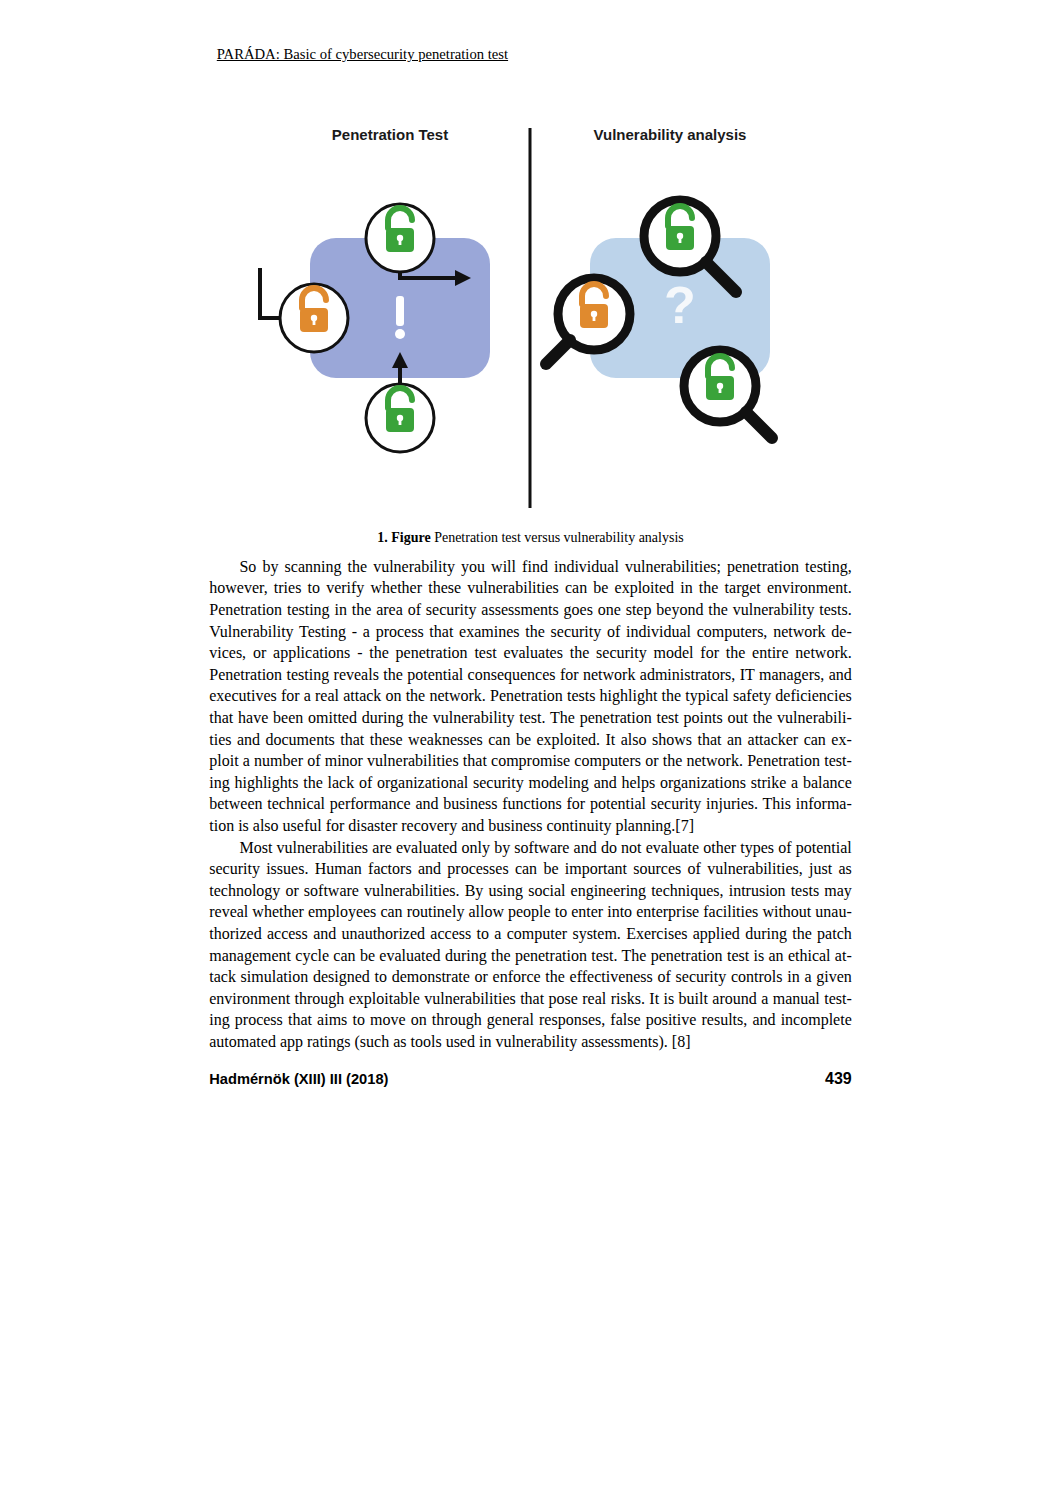PARÁDA: Basic of cybersecurity penetration test
Penetration test versus vulnerability analysis Penetration Test Vulnerability analysis ?
1. Figure Penetration test versus vulnerability analysis
So by scanning the vulnerability you will find individual vulnerabilities; penetration testing, however, tries to verify whether these vulnerabilities can be exploited in the target environment. Penetration testing in the area of security assessments goes one step beyond the vulnerability tests. Vulnerability Testing - a process that examines the security of individual computers, network devices, or applications - the penetration test evaluates the security model for the entire network. Penetration testing reveals the potential consequences for network administrators, IT managers, and executives for a real attack on the network. Penetration tests highlight the typical safety deficiencies that have been omitted during the vulnerability test. The penetration test points out the vulnerabilities and documents that these weaknesses can be exploited. It also shows that an attacker can exploit a number of minor vulnerabilities that compromise computers or the network. Penetration testing highlights the lack of organizational security modeling and helps organizations strike a balance between technical performance and business functions for potential security injuries. This information is also useful for disaster recovery and business continuity planning.[7]
Most vulnerabilities are evaluated only by software and do not evaluate other types of potential security issues. Human factors and processes can be important sources of vulnerabilities, just as technology or software vulnerabilities. By using social engineering techniques, intrusion tests may reveal whether employees can routinely allow people to enter into enterprise facilities without unauthorized access and unauthorized access to a computer system. Exercises applied during the patch management cycle can be evaluated during the penetration test. The penetration test is an ethical attack simulation designed to demonstrate or enforce the effectiveness of security controls in a given environment through exploitable vulnerabilities that pose real risks. It is built around a manual testing process that aims to move on through general responses, false positive results, and incomplete automated app ratings (such as tools used in vulnerability assessments). [8]
Hadmérnök (XIII) III (2018) 439